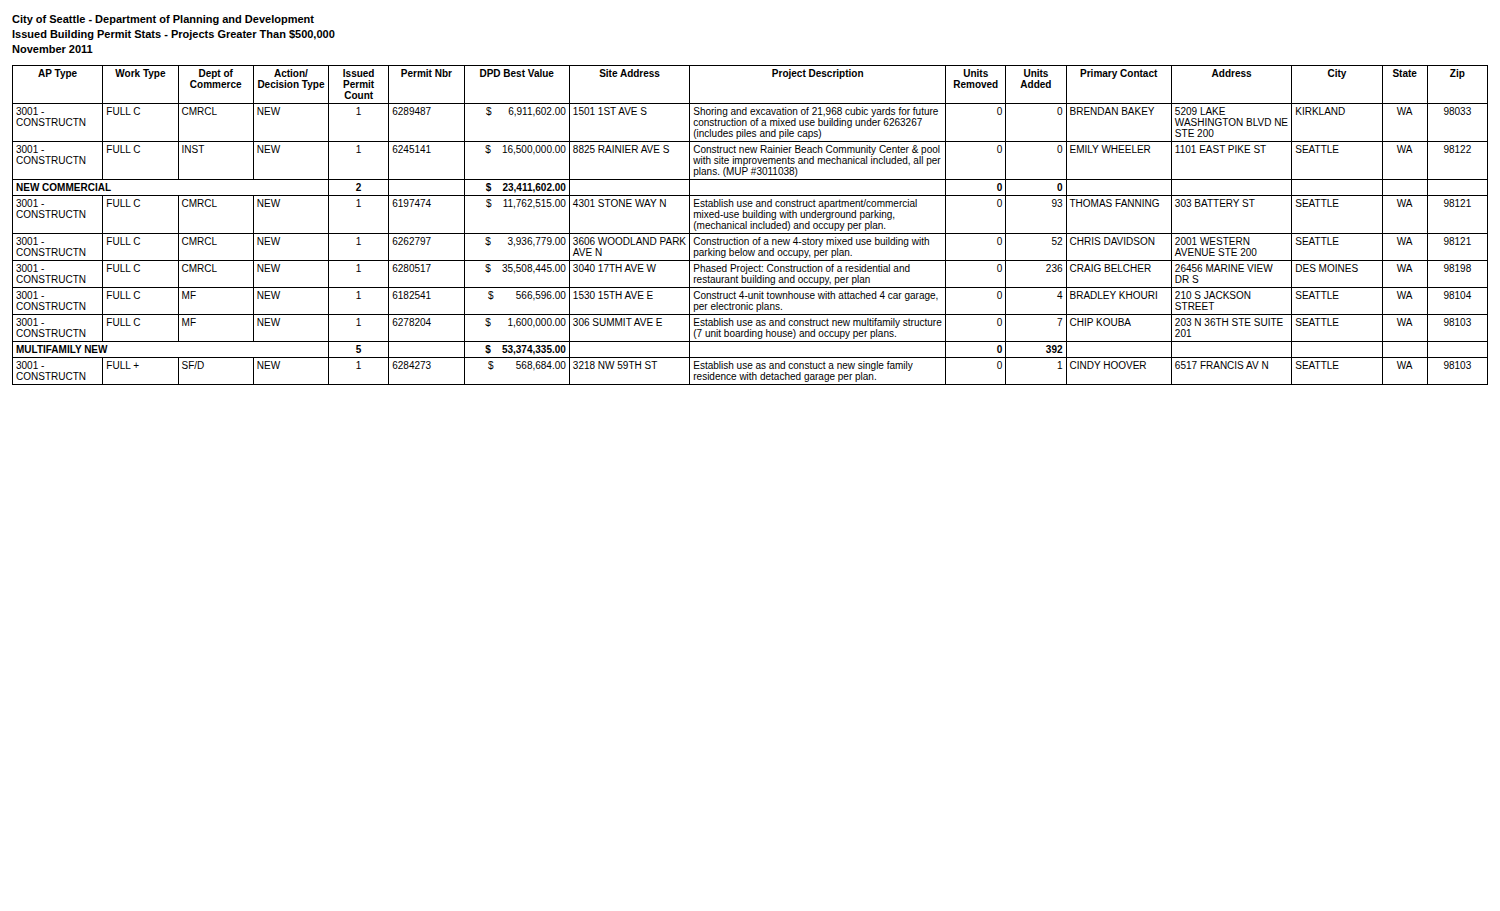City of Seattle - Department of Planning and Development
Issued Building Permit Stats - Projects Greater Than $500,000
November 2011
| AP Type | Work Type | Dept of Commerce | Action/ Decision Type | Issued Permit Count | Permit Nbr | DPD Best Value | Site Address | Project Description | Units Removed | Units Added | Primary Contact | Address | City | State | Zip |
| --- | --- | --- | --- | --- | --- | --- | --- | --- | --- | --- | --- | --- | --- | --- | --- |
| 3001 - CONSTRUCTN | FULL C | CMRCL | NEW | 1 | 6289487 | $ 6,911,602.00 | 1501 1ST AVE S | Shoring and excavation of 21,968 cubic yards for future construction of a mixed use building under 6263267 (includes piles and pile caps) | 0 | 0 | BRENDAN BAKEY | 5209 LAKE WASHINGTON BLVD NE STE 200 | KIRKLAND | WA | 98033 |
| 3001 - CONSTRUCTN | FULL C | INST | NEW | 1 | 6245141 | $ 16,500,000.00 | 8825 RAINIER AVE S | Construct new Rainier Beach Community Center & pool with site improvements and mechanical included, all per plans. (MUP #3011038) | 0 | 0 | EMILY WHEELER | 1101 EAST PIKE ST | SEATTLE | WA | 98122 |
| NEW COMMERCIAL | 2 | | $ 23,411,602.00 | | | 0 | 0 | | | | | |
| 3001 - CONSTRUCTN | FULL C | CMRCL | NEW | 1 | 6197474 | $ 11,762,515.00 | 4301 STONE WAY N | Establish use and construct apartment/commercial mixed-use building with underground parking, (mechanical included) and occupy per plan. | 0 | 93 | THOMAS FANNING | 303 BATTERY ST | SEATTLE | WA | 98121 |
| 3001 - CONSTRUCTN | FULL C | CMRCL | NEW | 1 | 6262797 | $ 3,936,779.00 | 3606 WOODLAND PARK AVE N | Construction of a new 4-story mixed use building with parking below and occupy, per plan. | 0 | 52 | CHRIS DAVIDSON | 2001 WESTERN AVENUE STE 200 | SEATTLE | WA | 98121 |
| 3001 - CONSTRUCTN | FULL C | CMRCL | NEW | 1 | 6280517 | $ 35,508,445.00 | 3040 17TH AVE W | Phased Project: Construction of a residential and restaurant building and occupy, per plan | 0 | 236 | CRAIG BELCHER | 26456 MARINE VIEW DR S | DES MOINES | WA | 98198 |
| 3001 - CONSTRUCTN | FULL C | MF | NEW | 1 | 6182541 | $ 566,596.00 | 1530 15TH AVE E | Construct 4-unit townhouse with attached 4 car garage, per electronic plans. | 0 | 4 | BRADLEY KHOURI | 210 S JACKSON STREET | SEATTLE | WA | 98104 |
| 3001 - CONSTRUCTN | FULL C | MF | NEW | 1 | 6278204 | $ 1,600,000.00 | 306 SUMMIT AVE E | Establish use as and construct new multifamily structure (7 unit boarding house) and occupy per plans. | 0 | 7 | CHIP KOUBA | 203 N 36TH STE SUITE 201 | SEATTLE | WA | 98103 |
| MULTIFAMILY NEW | 5 | | $ 53,374,335.00 | | | 0 | 392 | | | | | |
| 3001 - CONSTRUCTN | FULL + | SF/D | NEW | 1 | 6284273 | $ 568,684.00 | 3218 NW 59TH ST | Establish use as and constuct a new single family residence with detached garage per plan. | 0 | 1 | CINDY HOOVER | 6517 FRANCIS AV N | SEATTLE | WA | 98103 |